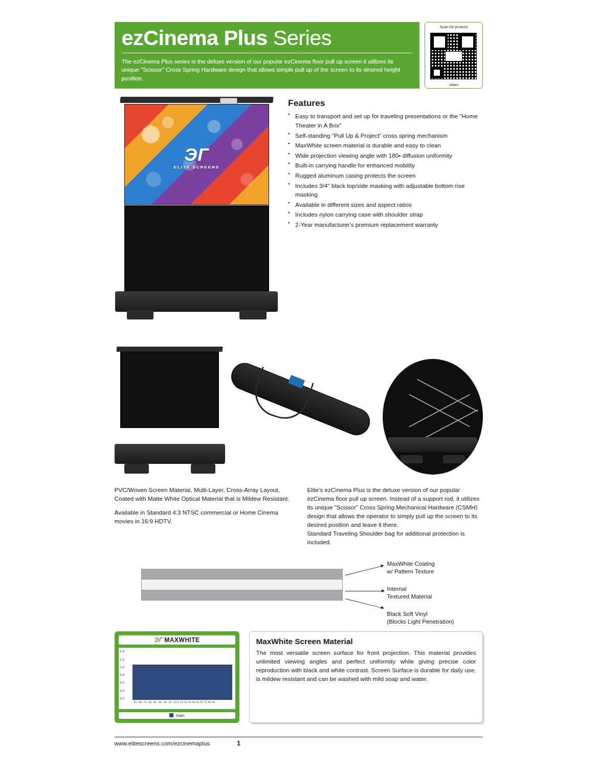ezCinema Plus Series
The ezCinema Plus series is the deluxe version of our popular ezCinema floor pull up screen it utilizes its unique "Scissor" Cross Spring Hardware design that allows simple pull up of the screen to its desired height position.
Scan for product
video
ЭΓ
ELITE SCREENS
Features
Easy to transport and set up for traveling presentations or the "Home Theater in A Box"
Self-standing “Pull Up & Project” cross spring mechanism
MaxWhite screen material is durable and easy to clean
Wide projection viewing angle with 180• diffusion uniformity
Built-in carrying handle for enhanced mobility
Rugged aluminum casing protects the screen
Includes 3/4" black top/side masking with adjustable bottom rise masking
Available in different sizes and aspect ratios
Includes nylon carrying case with shoulder strap
2-Year manufacturer's premium replacement warranty
PVC/Woven Screen Material, Multi-Layer, Cross-Array Layout, Coated with Matte White Optical Material that is Mildew Resistant.
Available in Standard 4:3 NTSC commercial or Home Cinema movies in 16:9 HDTV.
Elite's ezCinema Plus is the deluxe version of our popular ezCinema floor pull up screen. Instead of a support rod, it utilizes its unique “Scissor” Cross Spring Mechanical Hardware (CSMH) design that allows the operator to simply pull up the screen to its desired position and leave it there.
Standard Traveling Shoulder bag for additional protection is included.
MaxWhite Coating
w/ Pattern Texture
Internal
Textured Material
Black Soft Vinyl
(Blocks Light Penetration)
ЭΓMAXWHITE
1.41.21.00.80.60.40.2
-90 -80 -70 -60 -50 -40 -30 -20 -10 0 10 20 30 40 50 60 70 80 90
Gain
MaxWhite Screen Material
The most versatile screen surface for front projection. This material provides unlimited viewing angles and perfect uniformity while giving precise color reproduction with black and white contrast. Screen Surface is durable for daily use, is mildew resistant and can be washed with mild soap and water.
www.elitescreens.com/ezcinemaplus
1